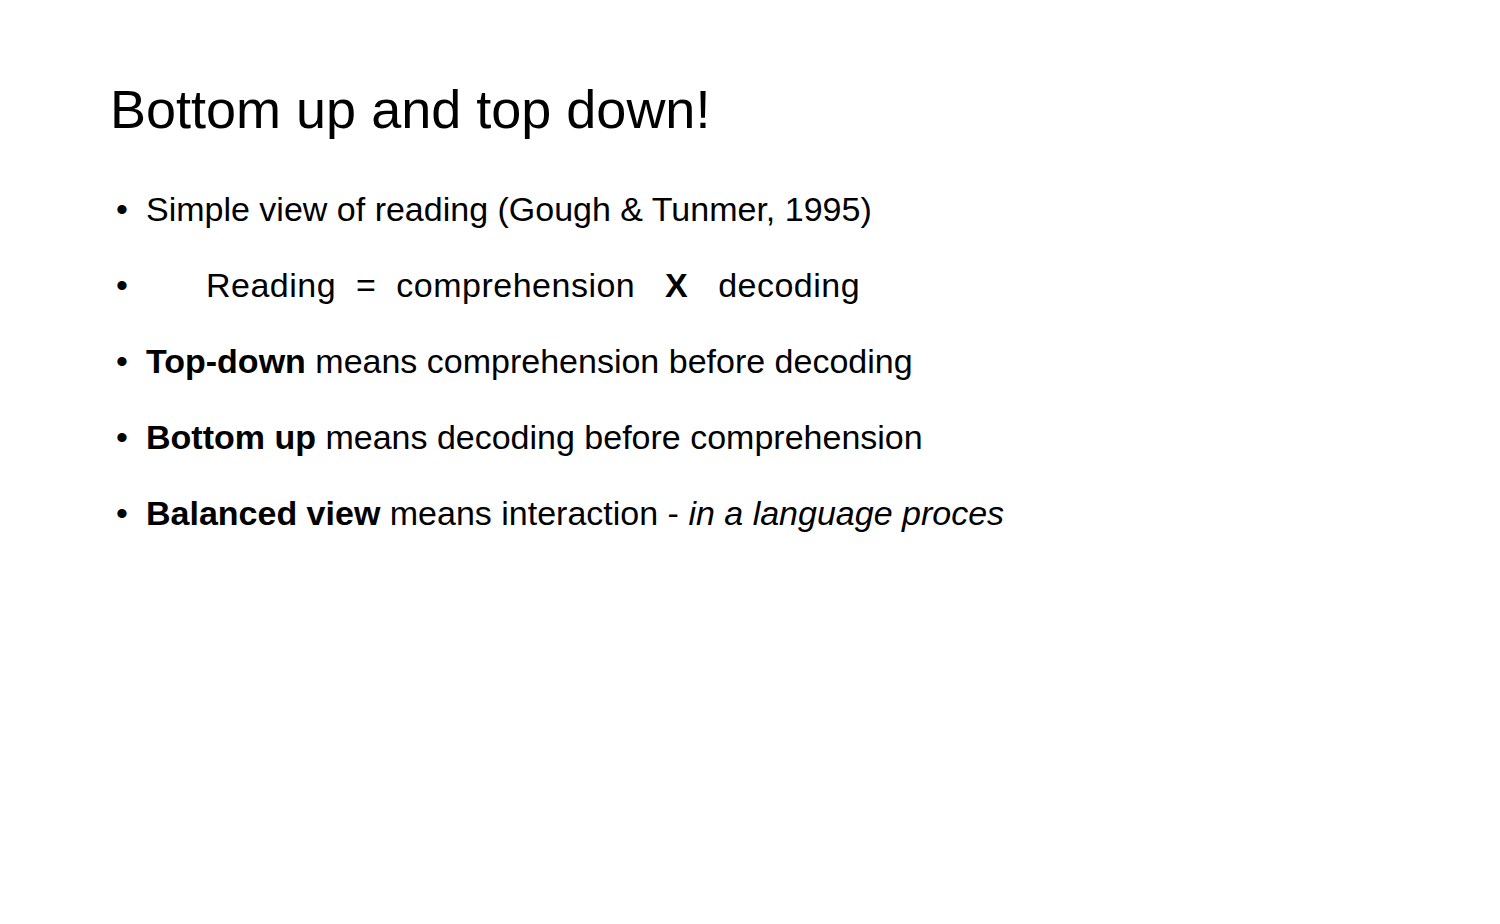Bottom up and top down!
Simple view of reading (Gough & Tunmer, 1995)
Reading = comprehension X decoding
Top-down means comprehension before decoding
Bottom up means decoding before comprehension
Balanced view means interaction - in a language proces